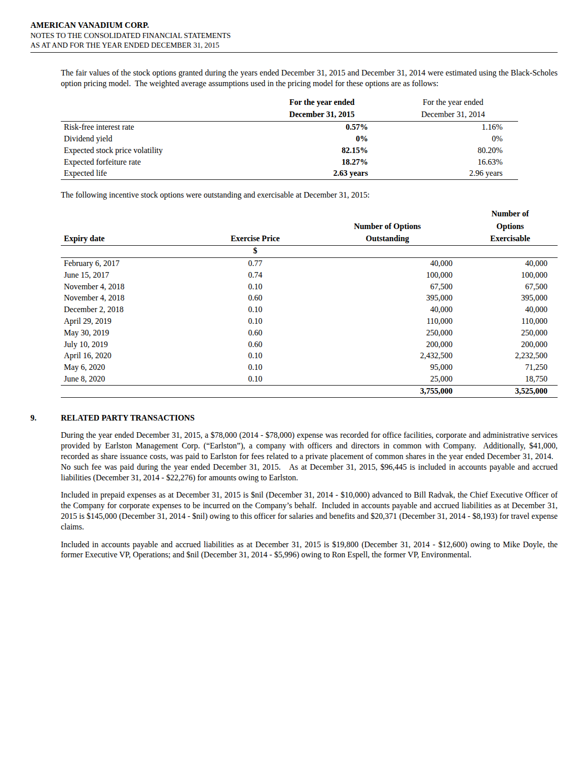AMERICAN VANADIUM CORP.
NOTES TO THE CONSOLIDATED FINANCIAL STATEMENTS
AS AT AND FOR THE YEAR ENDED DECEMBER 31, 2015
The fair values of the stock options granted during the years ended December 31, 2015 and December 31, 2014 were estimated using the Black-Scholes option pricing model. The weighted average assumptions used in the pricing model for these options are as follows:
| | For the year ended | For the year ended |
| --- | --- | --- |
| | December 31, 2015 | December 31, 2014 |
| Risk-free interest rate | 0.57% | 1.16% |
| Dividend yield | 0% | 0% |
| Expected stock price volatility | 82.15% | 80.20% |
| Expected forfeiture rate | 18.27% | 16.63% |
| Expected life | 2.63 years | 2.96 years |
The following incentive stock options were outstanding and exercisable at December 31, 2015:
| | | | Number of |
| --- | --- | --- | --- |
| | | Number of Options | Options |
| Expiry date | Exercise Price | Outstanding | Exercisable |
| | $ | | |
| February 6, 2017 | 0.77 | 40,000 | 40,000 |
| June 15, 2017 | 0.74 | 100,000 | 100,000 |
| November 4, 2018 | 0.10 | 67,500 | 67,500 |
| November 4, 2018 | 0.60 | 395,000 | 395,000 |
| December 2, 2018 | 0.10 | 40,000 | 40,000 |
| April 29, 2019 | 0.10 | 110,000 | 110,000 |
| May 30, 2019 | 0.60 | 250,000 | 250,000 |
| July 10, 2019 | 0.60 | 200,000 | 200,000 |
| April 16, 2020 | 0.10 | 2,432,500 | 2,232,500 |
| May 6, 2020 | 0.10 | 95,000 | 71,250 |
| June 8, 2020 | 0.10 | 25,000 | 18,750 |
| | | 3,755,000 | 3,525,000 |
9. RELATED PARTY TRANSACTIONS
During the year ended December 31, 2015, a $78,000 (2014 - $78,000) expense was recorded for office facilities, corporate and administrative services provided by Earlston Management Corp. (“Earlston”), a company with officers and directors in common with Company. Additionally, $41,000, recorded as share issuance costs, was paid to Earlston for fees related to a private placement of common shares in the year ended December 31, 2014. No such fee was paid during the year ended December 31, 2015. As at December 31, 2015, $96,445 is included in accounts payable and accrued liabilities (December 31, 2014 - $22,276) for amounts owing to Earlston.
Included in prepaid expenses as at December 31, 2015 is $nil (December 31, 2014 - $10,000) advanced to Bill Radvak, the Chief Executive Officer of the Company for corporate expenses to be incurred on the Company’s behalf. Included in accounts payable and accrued liabilities as at December 31, 2015 is $145,000 (December 31, 2014 - $nil) owing to this officer for salaries and benefits and $20,371 (December 31, 2014 - $8,193) for travel expense claims.
Included in accounts payable and accrued liabilities as at December 31, 2015 is $19,800 (December 31, 2014 - $12,600) owing to Mike Doyle, the former Executive VP, Operations; and $nil (December 31, 2014 - $5,996) owing to Ron Espell, the former VP, Environmental.